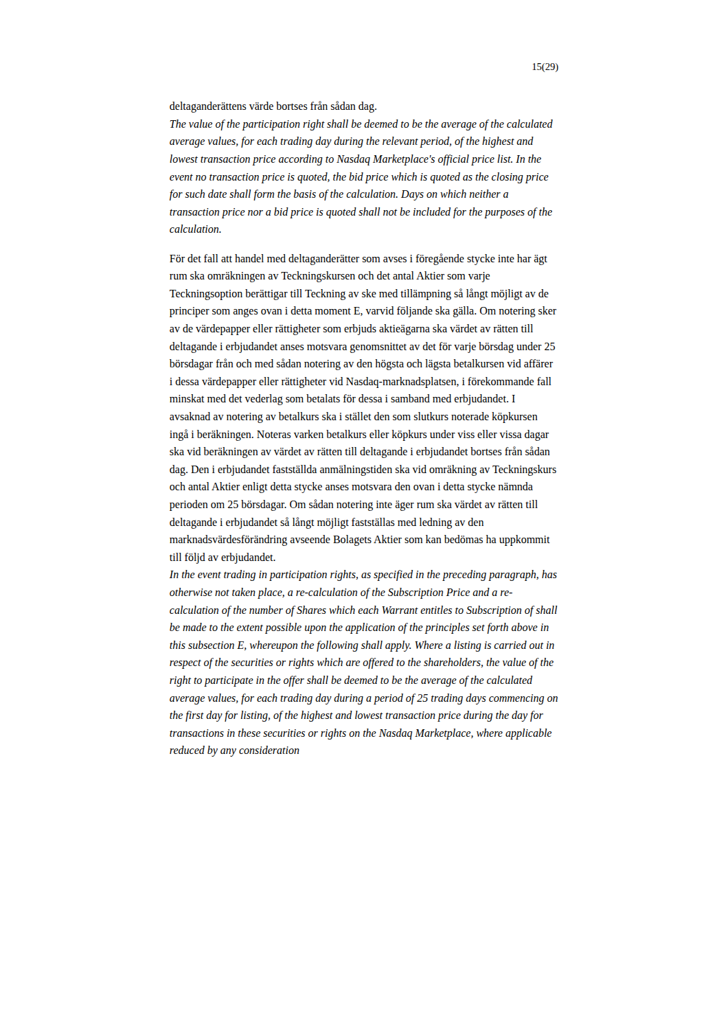15(29)
deltaganderättens värde bortses från sådan dag.
The value of the participation right shall be deemed to be the average of the calculated average values, for each trading day during the relevant period, of the highest and lowest transaction price according to Nasdaq Marketplace's official price list. In the event no transaction price is quoted, the bid price which is quoted as the closing price for such date shall form the basis of the calculation. Days on which neither a transaction price nor a bid price is quoted shall not be included for the purposes of the calculation.
För det fall att handel med deltaganderätter som avses i föregående stycke inte har ägt rum ska omräkningen av Teckningskursen och det antal Aktier som varje Teckningsoption berättigar till Teckning av ske med tillämpning så långt möjligt av de principer som anges ovan i detta moment E, varvid följande ska gälla. Om notering sker av de värdepapper eller rättigheter som erbjuds aktieägarna ska värdet av rätten till deltagande i erbjudandet anses motsvara genomsnittet av det för varje börsdag under 25 börsdagar från och med sådan notering av den högsta och lägsta betalkursen vid affärer i dessa värdepapper eller rättigheter vid Nasdaq-marknadsplatsen, i förekommande fall minskat med det vederlag som betalats för dessa i samband med erbjudandet. I avsaknad av notering av betalkurs ska i stället den som slutkurs noterade köpkursen ingå i beräkningen. Noteras varken betalkurs eller köpkurs under viss eller vissa dagar ska vid beräkningen av värdet av rätten till deltagande i erbjudandet bortses från sådan dag. Den i erbjudandet fastställda anmälningstiden ska vid omräkning av Teckningskurs och antal Aktier enligt detta stycke anses motsvara den ovan i detta stycke nämnda perioden om 25 börsdagar. Om sådan notering inte äger rum ska värdet av rätten till deltagande i erbjudandet så långt möjligt fastställas med ledning av den marknadsvärdesförändring avseende Bolagets Aktier som kan bedömas ha uppkommit till följd av erbjudandet.
In the event trading in participation rights, as specified in the preceding paragraph, has otherwise not taken place, a re-calculation of the Subscription Price and a re-calculation of the number of Shares which each Warrant entitles to Subscription of shall be made to the extent possible upon the application of the principles set forth above in this subsection E, whereupon the following shall apply. Where a listing is carried out in respect of the securities or rights which are offered to the shareholders, the value of the right to participate in the offer shall be deemed to be the average of the calculated average values, for each trading day during a period of 25 trading days commencing on the first day for listing, of the highest and lowest transaction price during the day for transactions in these securities or rights on the Nasdaq Marketplace, where applicable reduced by any consideration